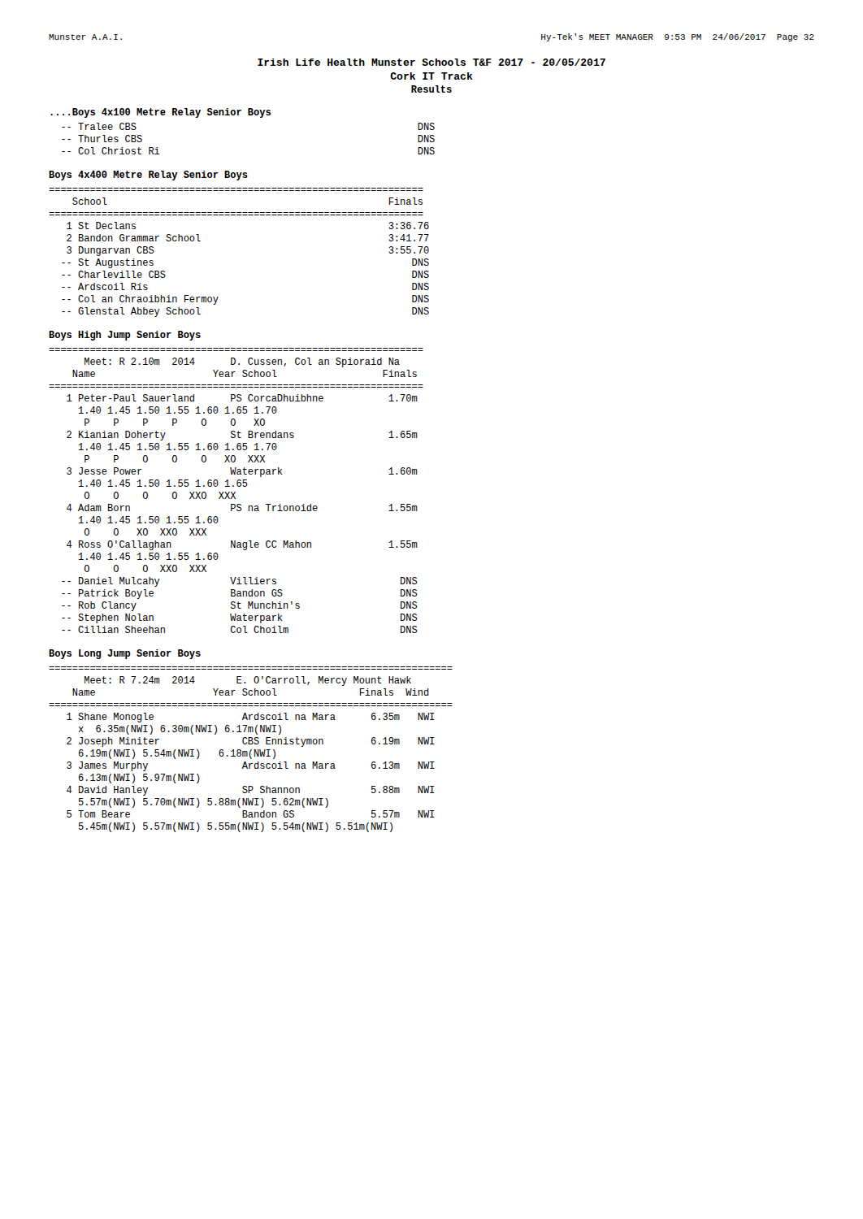Munster A.A.I. Hy-Tek's MEET MANAGER 9:53 PM 24/06/2017 Page 32
Irish Life Health Munster Schools T&F 2017 - 20/05/2017
Cork IT Track
Results
....Boys 4x100 Metre Relay Senior Boys
  -- Tralee CBS                                                DNS
  -- Thurles CBS                                               DNS
  -- Col Chriost Ri                                            DNS
Boys 4x400 Metre Relay Senior Boys
================================================================
    School                                                Finals
================================================================
   1 St Declans                                           3:36.76
   2 Bandon Grammar School                                3:41.77
   3 Dungarvan CBS                                        3:55.70
  -- St Augustines                                            DNS
  -- Charleville CBS                                          DNS
  -- Ardscoil Rís                                             DNS
  -- Col an Chraoibhin Fermoy                                 DNS
  -- Glenstal Abbey School                                    DNS
Boys High Jump Senior Boys
================================================================
      Meet: R 2.10m  2014      D. Cussen, Col an Spioraid Na
    Name                    Year School                  Finals
================================================================
   1 Peter-Paul Sauerland      PS CorcaDhuibhne           1.70m
     1.40 1.45 1.50 1.55 1.60 1.65 1.70
      P    P    P    P    O    O   XO
   2 Kianian Doherty           St Brendans                1.65m
     1.40 1.45 1.50 1.55 1.60 1.65 1.70
      P    P    O    O    O   XO  XXX
   3 Jesse Power               Waterpark                  1.60m
     1.40 1.45 1.50 1.55 1.60 1.65
      O    O    O    O  XXO  XXX
   4 Adam Born                 PS na Trionoide            1.55m
     1.40 1.45 1.50 1.55 1.60
      O    O   XO  XXO  XXX
   4 Ross O'Callaghan          Nagle CC Mahon             1.55m
     1.40 1.45 1.50 1.55 1.60
      O    O    O  XXO  XXX
  -- Daniel Mulcahy            Villiers                     DNS
  -- Patrick Boyle             Bandon GS                    DNS
  -- Rob Clancy                St Munchin's                 DNS
  -- Stephen Nolan             Waterpark                    DNS
  -- Cillian Sheehan           Col Choilm                   DNS
Boys Long Jump Senior Boys
=====================================================================
      Meet: R 7.24m  2014       E. O'Carroll, Mercy Mount Hawk
    Name                    Year School              Finals  Wind
=====================================================================
   1 Shane Monogle               Ardscoil na Mara      6.35m   NWI
     x  6.35m(NWI) 6.30m(NWI) 6.17m(NWI)
   2 Joseph Miniter              CBS Ennistymon        6.19m   NWI
     6.19m(NWI) 5.54m(NWI)   6.18m(NWI)
   3 James Murphy                Ardscoil na Mara      6.13m   NWI
     6.13m(NWI) 5.97m(NWI)
   4 David Hanley                SP Shannon            5.88m   NWI
     5.57m(NWI) 5.70m(NWI) 5.88m(NWI) 5.62m(NWI)
   5 Tom Beare                   Bandon GS             5.57m   NWI
     5.45m(NWI) 5.57m(NWI) 5.55m(NWI) 5.54m(NWI) 5.51m(NWI)